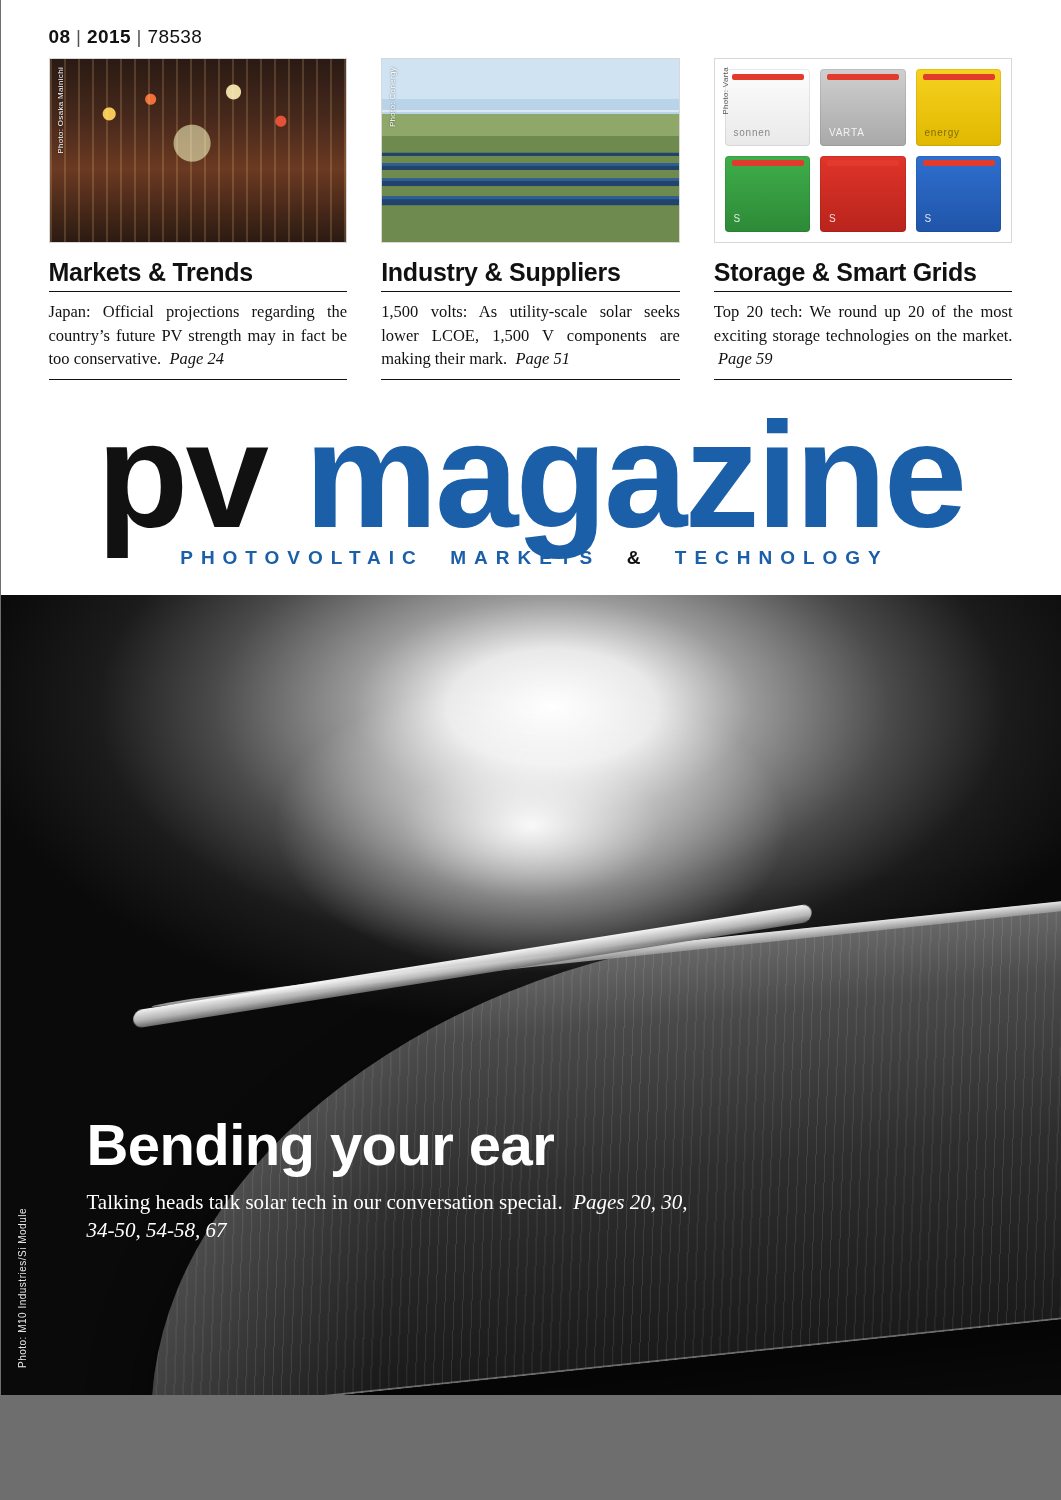08 | 2015 | 78538
Photo: Osaka Mainichi
Markets & Trends
Japan: Official projections regarding the country’s future PV strength may in fact be too conservative. Page 24
Photo: Conergy
Industry & Suppliers
1,500 volts: As utility-scale solar seeks lower LCOE, 1,500 V components are making their mark. Page 51
sonnen
VARTA
energy
S
S
S
Photo: Varta
Storage & Smart Grids
Top 20 tech: We round up 20 of the most exciting storage technologies on the market. Page 59
pv magazine
PHOTOVOLTAIC MARKETS & TECHNOLOGY
Bending your ear
Talking heads talk solar tech in our conversation special. Pages 20, 30, 34-50, 54-58, 67
Photo: M10 Industries/Si Module